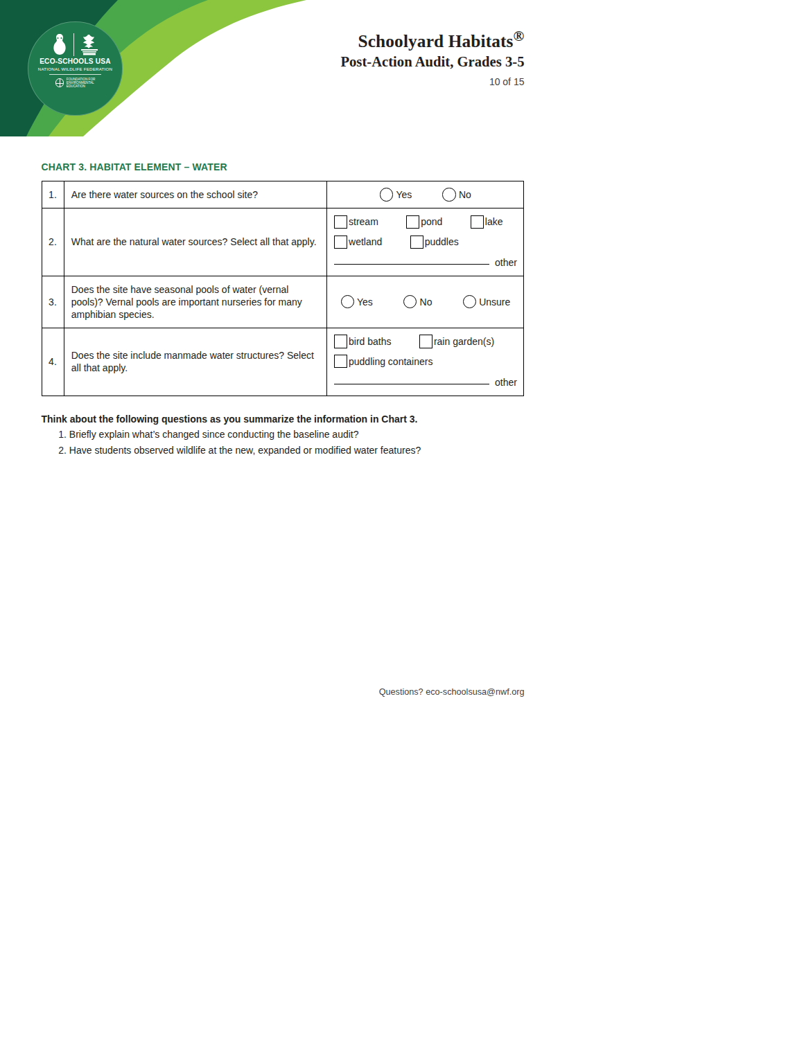ECO-SCHOOLS USA
NATIONAL WILDLIFE FEDERATION
FOUNDATION FOR
ENVIRONMENTAL
EDUCATION
Schoolyard Habitats®
Post-Action Audit, Grades 3-5
10 of 15
CHART 3. HABITAT ELEMENT – WATER
| 1. | Are there water sources on the school site? | Yes No |
| 2. | What are the natural water sources? Select all that apply. | stream pond lake wetland puddles other |
| 3. | Does the site have seasonal pools of water (vernal pools)? Vernal pools are important nurseries for many amphibian species. | Yes No Unsure |
| 4. | Does the site include manmade water structures? Select all that apply. | bird baths rain garden(s) puddling containers other |
Think about the following questions as you summarize the information in Chart 3.
Briefly explain what’s changed since conducting the baseline audit?
Have students observed wildlife at the new, expanded or modified water features?
Questions? eco-schoolsusa@nwf.org